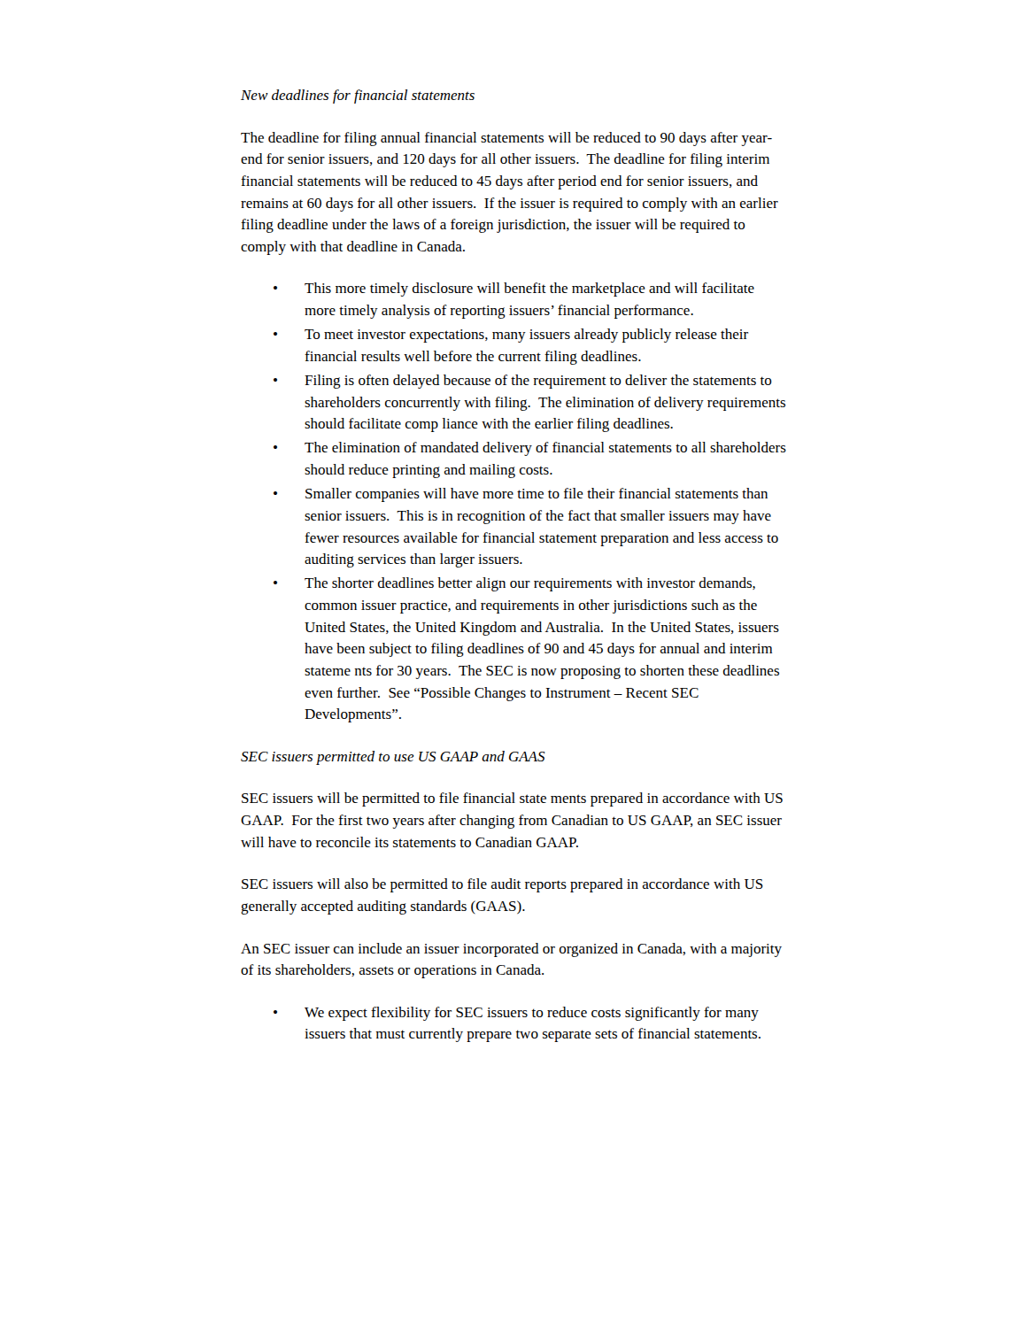New deadlines for financial statements
The deadline for filing annual financial statements will be reduced to 90 days after year-end for senior issuers, and 120 days for all other issuers. The deadline for filing interim financial statements will be reduced to 45 days after period end for senior issuers, and remains at 60 days for all other issuers. If the issuer is required to comply with an earlier filing deadline under the laws of a foreign jurisdiction, the issuer will be required to comply with that deadline in Canada.
This more timely disclosure will benefit the marketplace and will facilitate more timely analysis of reporting issuers’ financial performance.
To meet investor expectations, many issuers already publicly release their financial results well before the current filing deadlines.
Filing is often delayed because of the requirement to deliver the statements to shareholders concurrently with filing. The elimination of delivery requirements should facilitate comp liance with the earlier filing deadlines.
The elimination of mandated delivery of financial statements to all shareholders should reduce printing and mailing costs.
Smaller companies will have more time to file their financial statements than senior issuers. This is in recognition of the fact that smaller issuers may have fewer resources available for financial statement preparation and less access to auditing services than larger issuers.
The shorter deadlines better align our requirements with investor demands, common issuer practice, and requirements in other jurisdictions such as the United States, the United Kingdom and Australia. In the United States, issuers have been subject to filing deadlines of 90 and 45 days for annual and interim stateme nts for 30 years. The SEC is now proposing to shorten these deadlines even further. See “Possible Changes to Instrument – Recent SEC Developments”.
SEC issuers permitted to use US GAAP and GAAS
SEC issuers will be permitted to file financial state ments prepared in accordance with US GAAP. For the first two years after changing from Canadian to US GAAP, an SEC issuer will have to reconcile its statements to Canadian GAAP.
SEC issuers will also be permitted to file audit reports prepared in accordance with US generally accepted auditing standards (GAAS).
An SEC issuer can include an issuer incorporated or organized in Canada, with a majority of its shareholders, assets or operations in Canada.
We expect flexibility for SEC issuers to reduce costs significantly for many issuers that must currently prepare two separate sets of financial statements.